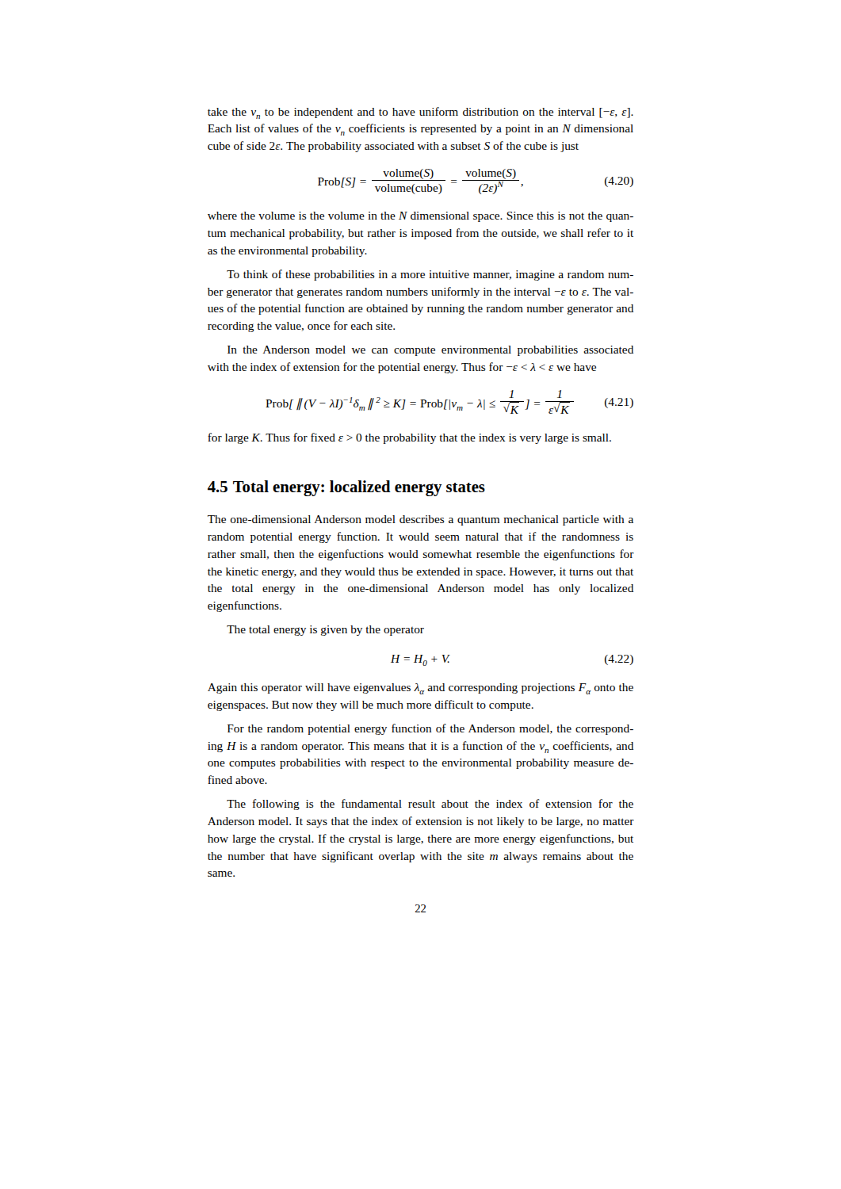take the vn to be independent and to have uniform distribution on the interval [−ε, ε]. Each list of values of the vn coefficients is represented by a point in an N dimensional cube of side 2ε. The probability associated with a subset S of the cube is just
Prob[S] = volume(S) volume(cube) = volume(S)(2ε)N, (4.20)
where the volume is the volume in the N dimensional space. Since this is not the quantum mechanical probability, but rather is imposed from the outside, we shall refer to it as the environmental probability.
To think of these probabilities in a more intuitive manner, imagine a random number generator that generates random numbers uniformly in the interval −ε to ε. The values of the potential function are obtained by running the random number generator and recording the value, once for each site.
In the Anderson model we can compute environmental probabilities associated with the index of extension for the potential energy. Thus for −ε < λ < ε we have
Prob[∥(V − λI)−1δm∥2 ≥ K] = Prob[|vm − λ| ≤ 1 K] = 1 εK (4.21)
for large K. Thus for fixed ε > 0 the probability that the index is very large is small.
4.5 Total energy: localized energy states
The one-dimensional Anderson model describes a quantum mechanical particle with a random potential energy function. It would seem natural that if the randomness is rather small, then the eigenfuctions would somewhat resemble the eigenfunctions for the kinetic energy, and they would thus be extended in space. However, it turns out that the total energy in the one-dimensional Anderson model has only localized eigenfunctions.
The total energy is given by the operator
H = H0 + V. (4.22)
Again this operator will have eigenvalues λα and corresponding projections Fα onto the eigenspaces. But now they will be much more difficult to compute.
For the random potential energy function of the Anderson model, the corresponding H is a random operator. This means that it is a function of the vn coefficients, and one computes probabilities with respect to the environmental probability measure defined above.
The following is the fundamental result about the index of extension for the Anderson model. It says that the index of extension is not likely to be large, no matter how large the crystal. If the crystal is large, there are more energy eigenfunctions, but the number that have significant overlap with the site m always remains about the same.
22